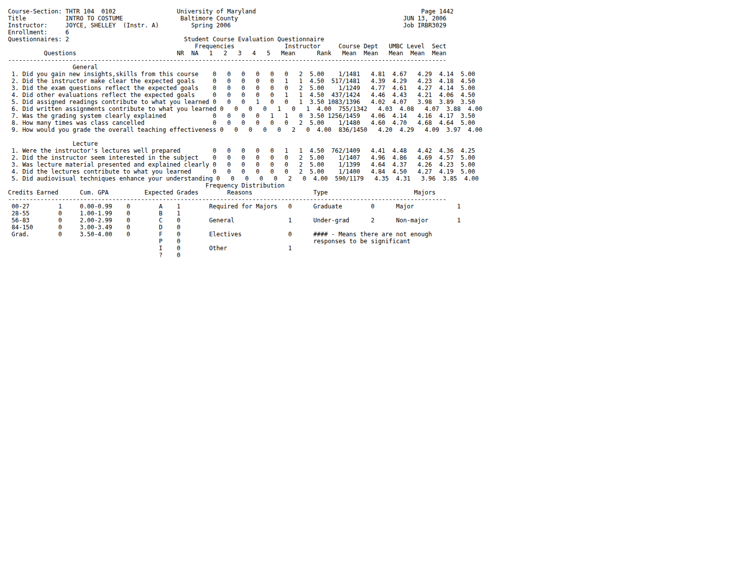Student Course Evaluation Questionnaire — THTR 104 0102, Spring 2006
Course-Section: THTR 104  0102                 University of Maryland                                              Page 1442
Title           INTRO TO COSTUME                Baltimore County                                              JUN 13, 2006
Instructor:     JOYCE, SHELLEY  (Instr. A)         Spring 2006                                                Job IRBR3029
Enrollment:     6
Questionnaires: 2                                Student Course Evaluation Questionnaire
                                                    Frequencies              Instructor     Course Dept   UMBC Level  Sect
          Questions                            NR  NA   1   2   3   4   5   Mean      Rank   Mean  Mean   Mean  Mean  Mean
--------------------------------------------------------------------------------------------------------------------------
                  General
 1. Did you gain new insights,skills from this course    0   0   0   0   0   0   2  5.00    1/1481   4.81  4.67   4.29  4.14  5.00
 2. Did the instructor make clear the expected goals     0   0   0   0   0   1   1  4.50  517/1481   4.39  4.29   4.23  4.18  4.50
 3. Did the exam questions reflect the expected goals    0   0   0   0   0   0   2  5.00    1/1249   4.77  4.61   4.27  4.14  5.00
 4. Did other evaluations reflect the expected goals     0   0   0   0   0   1   1  4.50  437/1424   4.46  4.43   4.21  4.06  4.50
 5. Did assigned readings contribute to what you learned 0   0   0   1   0   0   1  3.50 1083/1396   4.02  4.07   3.98  3.89  3.50
 6. Did written assignments contribute to what you learned 0   0   0   0   1   0   1  4.00  755/1342   4.03  4.08   4.07  3.88  4.00
 7. Was the grading system clearly explained             0   0   0   0   1   1   0  3.50 1256/1459   4.06  4.14   4.16  4.17  3.50
 8. How many times was class cancelled                   0   0   0   0   0   0   2  5.00    1/1480   4.60  4.70   4.68  4.64  5.00
 9. How would you grade the overall teaching effectiveness 0   0   0   0   0   2   0  4.00  836/1450   4.20  4.29   4.09  3.97  4.00

                  Lecture
 1. Were the instructor's lectures well prepared         0   0   0   0   0   1   1  4.50  762/1409   4.41  4.48   4.42  4.36  4.25
 2. Did the instructor seem interested in the subject    0   0   0   0   0   0   2  5.00    1/1407   4.96  4.86   4.69  4.57  5.00
 3. Was lecture material presented and explained clearly 0   0   0   0   0   0   2  5.00    1/1399   4.64  4.37   4.26  4.23  5.00
 4. Did the lectures contribute to what you learned      0   0   0   0   0   0   2  5.00    1/1400   4.84  4.50   4.27  4.19  5.00
 5. Did audiovisual techniques enhance your understanding 0   0   0   0   0   2   0  4.00  590/1179   4.35  4.31   3.96  3.85  4.00
                                                       Frequency Distribution
Credits Earned      Cum. GPA          Expected Grades        Reasons                 Type                        Majors
--------------------------------------------------------------------------------------------------------------------------
 00-27        1     0.00-0.99    0        A    1        Required for Majors   0      Graduate        0      Major            1
 28-55        0     1.00-1.99    0        B    1
 56-83        0     2.00-2.99    0        C    0        General               1      Under-grad      2      Non-major        1
 84-150       0     3.00-3.49    0        D    0
 Grad.        0     3.50-4.00    0        F    0        Electives             0      #### - Means there are not enough
                                          P    0                                     responses to be significant
                                          I    0        Other                 1
                                          ?    0